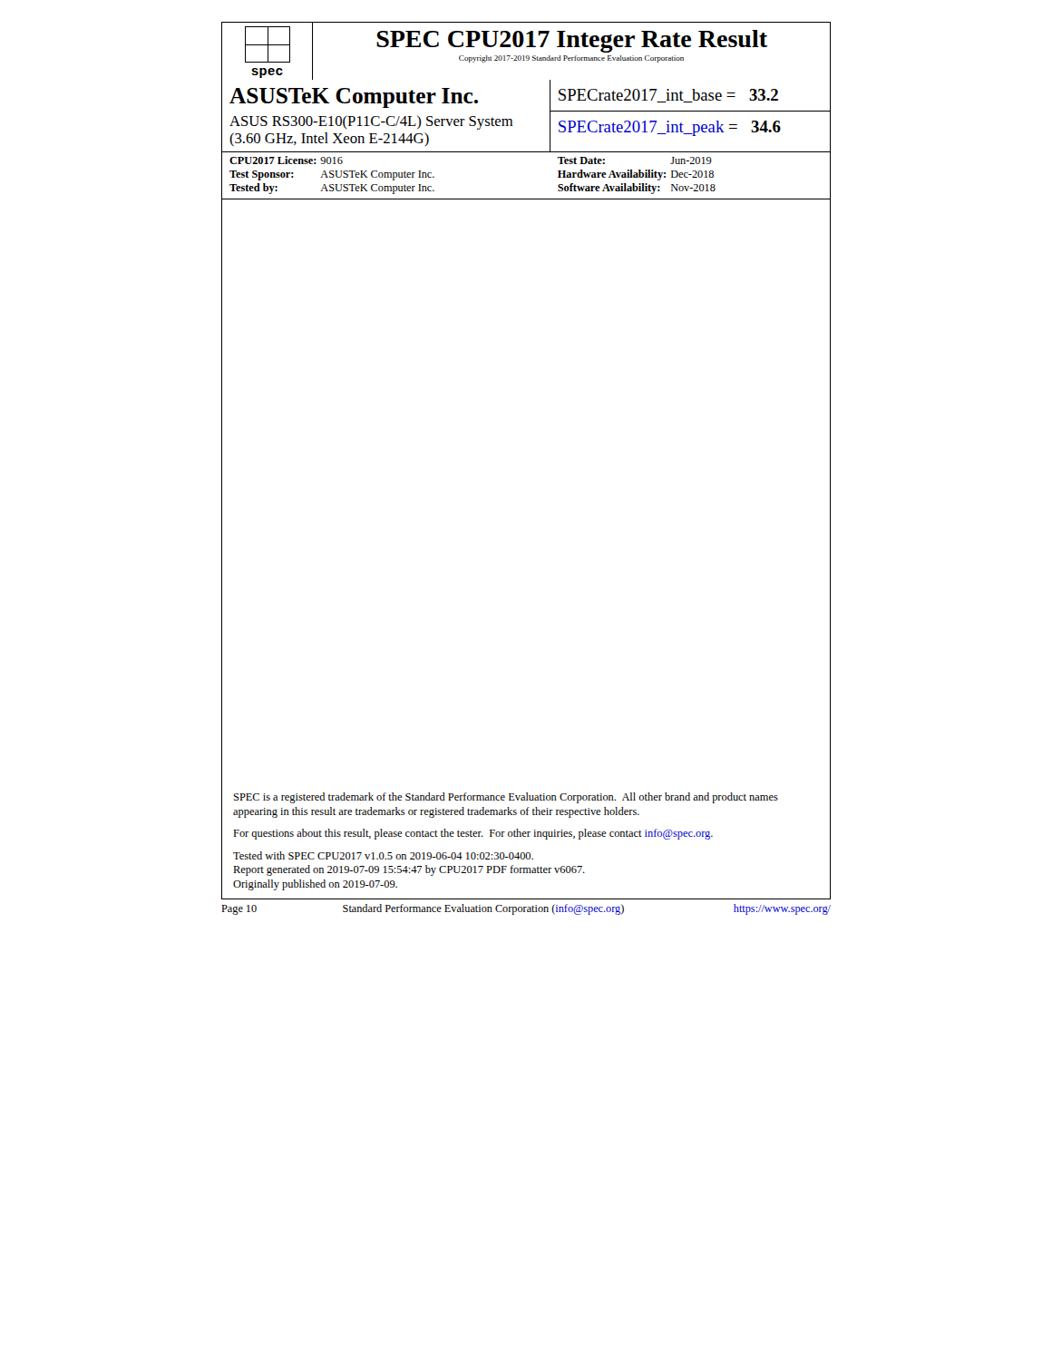spec
SPEC CPU2017 Integer Rate Result
Copyright 2017-2019 Standard Performance Evaluation Corporation
ASUSTeK Computer Inc.
ASUS RS300-E10(P11C-C/4L) Server System
(3.60 GHz, Intel Xeon E-2144G)
SPECrate2017_int_base = 33.2
SPECrate2017_int_peak = 34.6
| CPU2017 License: | 9016 |
| Test Sponsor: | ASUSTeK Computer Inc. |
| Tested by: | ASUSTeK Computer Inc. |
| Test Date: | Jun-2019 |
| Hardware Availability: | Dec-2018 |
| Software Availability: | Nov-2018 |
SPEC is a registered trademark of the Standard Performance Evaluation Corporation. All other brand and product names appearing in this result are trademarks or registered trademarks of their respective holders.
For questions about this result, please contact the tester. For other inquiries, please contact info@spec.org.
Tested with SPEC CPU2017 v1.0.5 on 2019-06-04 10:02:30-0400.
Report generated on 2019-07-09 15:54:47 by CPU2017 PDF formatter v6067.
Originally published on 2019-07-09.
Page 10
Standard Performance Evaluation Corporation (info@spec.org)
https://www.spec.org/